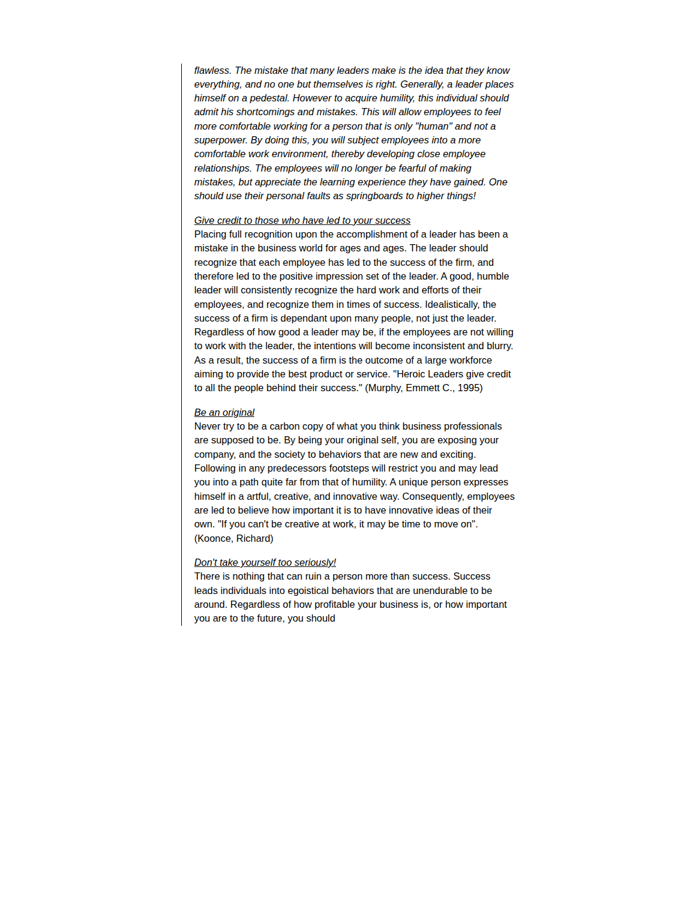flawless. The mistake that many leaders make is the idea that they know everything, and no one but themselves is right. Generally, a leader places himself on a pedestal. However to acquire humility, this individual should admit his shortcomings and mistakes. This will allow employees to feel more comfortable working for a person that is only "human" and not a superpower. By doing this, you will subject employees into a more comfortable work environment, thereby developing close employee relationships. The employees will no longer be fearful of making mistakes, but appreciate the learning experience they have gained. One should use their personal faults as springboards to higher things!
Give credit to those who have led to your success
Placing full recognition upon the accomplishment of a leader has been a mistake in the business world for ages and ages. The leader should recognize that each employee has led to the success of the firm, and therefore led to the positive impression set of the leader. A good, humble leader will consistently recognize the hard work and efforts of their employees, and recognize them in times of success. Idealistically, the success of a firm is dependant upon many people, not just the leader. Regardless of how good a leader may be, if the employees are not willing to work with the leader, the intentions will become inconsistent and blurry. As a result, the success of a firm is the outcome of a large workforce aiming to provide the best product or service. "Heroic Leaders give credit to all the people behind their success." (Murphy, Emmett C., 1995)
Be an original
Never try to be a carbon copy of what you think business professionals are supposed to be. By being your original self, you are exposing your company, and the society to behaviors that are new and exciting. Following in any predecessors footsteps will restrict you and may lead you into a path quite far from that of humility. A unique person expresses himself in a artful, creative, and innovative way. Consequently, employees are led to believe how important it is to have innovative ideas of their own. "If you can't be creative at work, it may be time to move on". (Koonce, Richard)
Don't take yourself too seriously!
There is nothing that can ruin a person more than success. Success leads individuals into egoistical behaviors that are unendurable to be around. Regardless of how profitable your business is, or how important you are to the future, you should